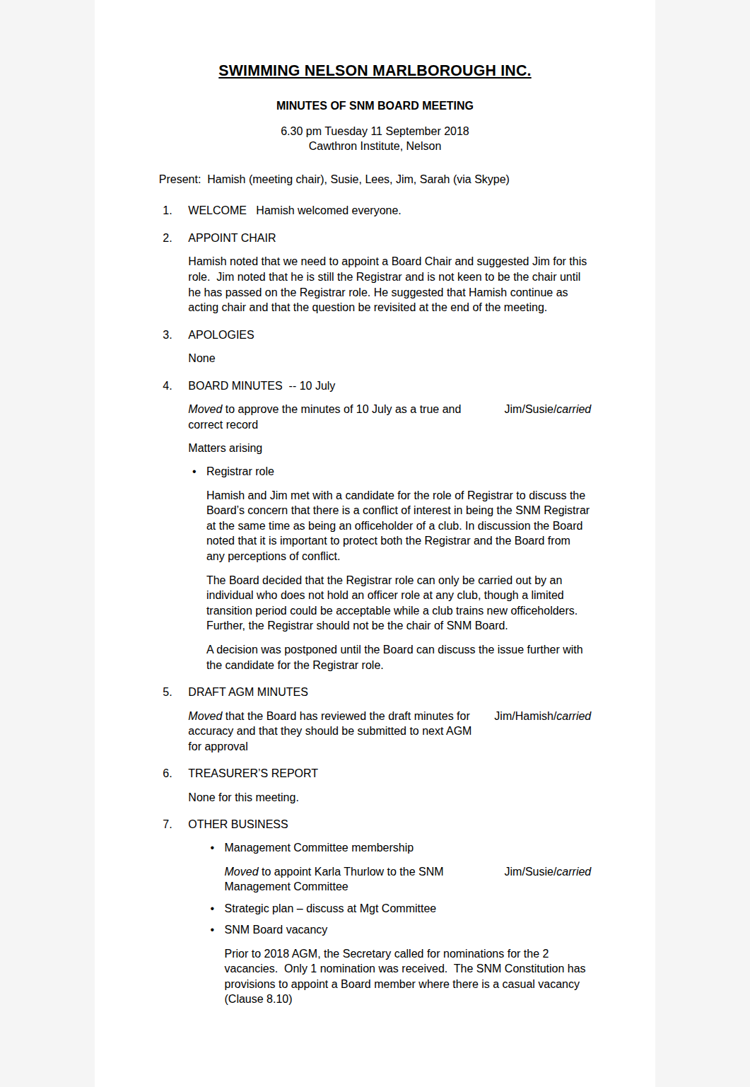SWIMMING NELSON MARLBOROUGH INC.
MINUTES OF SNM BOARD MEETING
6.30 pm Tuesday 11 September 2018
Cawthron Institute, Nelson
Present: Hamish (meeting chair), Susie, Lees, Jim, Sarah (via Skype)
WELCOME Hamish welcomed everyone.
APPOINT CHAIR
Hamish noted that we need to appoint a Board Chair and suggested Jim for this role. Jim noted that he is still the Registrar and is not keen to be the chair until he has passed on the Registrar role. He suggested that Hamish continue as acting chair and that the question be revisited at the end of the meeting.
APOLOGIES
None
BOARD MINUTES -- 10 July
Moved to approve the minutes of 10 July as a true and correct record
Jim/Susie/carried
Matters arising
Registrar role
Hamish and Jim met with a candidate for the role of Registrar to discuss the Board’s concern that there is a conflict of interest in being the SNM Registrar at the same time as being an officeholder of a club. In discussion the Board noted that it is important to protect both the Registrar and the Board from any perceptions of conflict.
The Board decided that the Registrar role can only be carried out by an individual who does not hold an officer role at any club, though a limited transition period could be acceptable while a club trains new officeholders. Further, the Registrar should not be the chair of SNM Board.
A decision was postponed until the Board can discuss the issue further with the candidate for the Registrar role.
DRAFT AGM MINUTES
Moved that the Board has reviewed the draft minutes for accuracy and that they should be submitted to next AGM for approval
Jim/Hamish/carried
TREASURER’S REPORT
None for this meeting.
OTHER BUSINESS
Management Committee membership
Moved to appoint Karla Thurlow to the SNM Management Committee
Jim/Susie/carried
Strategic plan – discuss at Mgt Committee
SNM Board vacancy
Prior to 2018 AGM, the Secretary called for nominations for the 2 vacancies. Only 1 nomination was received. The SNM Constitution has provisions to appoint a Board member where there is a casual vacancy (Clause 8.10)